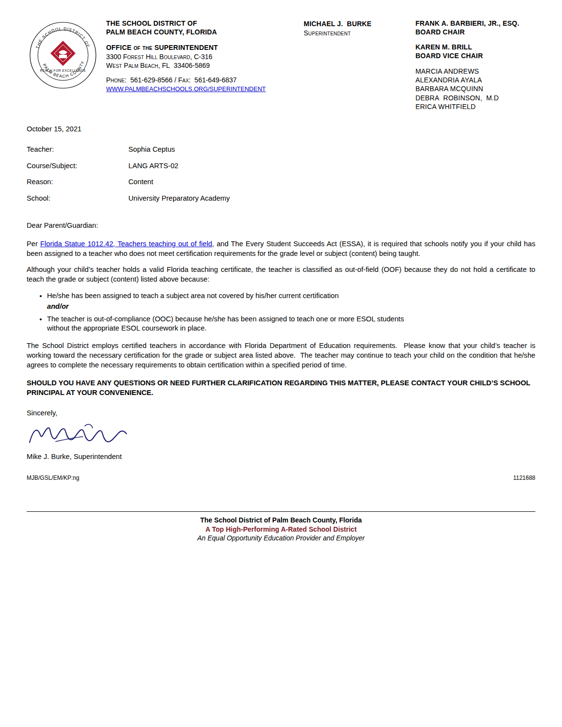THE SCHOOL DISTRICT OF PALM BEACH COUNTY REACH FOR EXCELLENCE
THE SCHOOL DISTRICT OF
PALM BEACH COUNTY, FLORIDA
OFFICE of the SUPERINTENDENT
3300 Forest Hill Boulevard, C-316
West Palm Beach, FL 33406-5869
Phone: 561-629-8566 / Fax: 561-649-6837
WWW.PALMBEACHSCHOOLS.ORG/SUPERINTENDENT
MICHAEL J. BURKE
Superintendent
FRANK A. BARBIERI, JR., ESQ.
BOARD CHAIR
KAREN M. BRILL
BOARD VICE CHAIR
MARCIA ANDREWS
ALEXANDRIA AYALA
BARBARA MCQUINN
DEBRA ROBINSON, M.D
ERICA WHITFIELD
October 15, 2021
| Teacher: | Sophia Ceptus |
| Course/Subject: | LANG ARTS-02 |
| Reason: | Content |
| School: | University Preparatory Academy |
Dear Parent/Guardian:
Per Florida Statue 1012.42, Teachers teaching out of field, and The Every Student Succeeds Act (ESSA), it is required that schools notify you if your child has been assigned to a teacher who does not meet certification requirements for the grade level or subject (content) being taught.
Although your child’s teacher holds a valid Florida teaching certificate, the teacher is classified as out-of-field (OOF) because they do not hold a certificate to teach the grade or subject (content) listed above because:
He/she has been assigned to teach a subject area not covered by his/her current certification and/or
The teacher is out-of-compliance (OOC) because he/she has been assigned to teach one or more ESOL students without the appropriate ESOL coursework in place.
The School District employs certified teachers in accordance with Florida Department of Education requirements. Please know that your child’s teacher is working toward the necessary certification for the grade or subject area listed above. The teacher may continue to teach your child on the condition that he/she agrees to complete the necessary requirements to obtain certification within a specified period of time.
SHOULD YOU HAVE ANY QUESTIONS OR NEED FURTHER CLARIFICATION REGARDING THIS MATTER, PLEASE CONTACT YOUR CHILD’S SCHOOL PRINCIPAL AT YOUR CONVENIENCE.
Sincerely,
Mike J. Burke, Superintendent
MJB/GSL/EM/KP:ng 1121688
The School District of Palm Beach County, Florida
A Top High-Performing A-Rated School District
An Equal Opportunity Education Provider and Employer